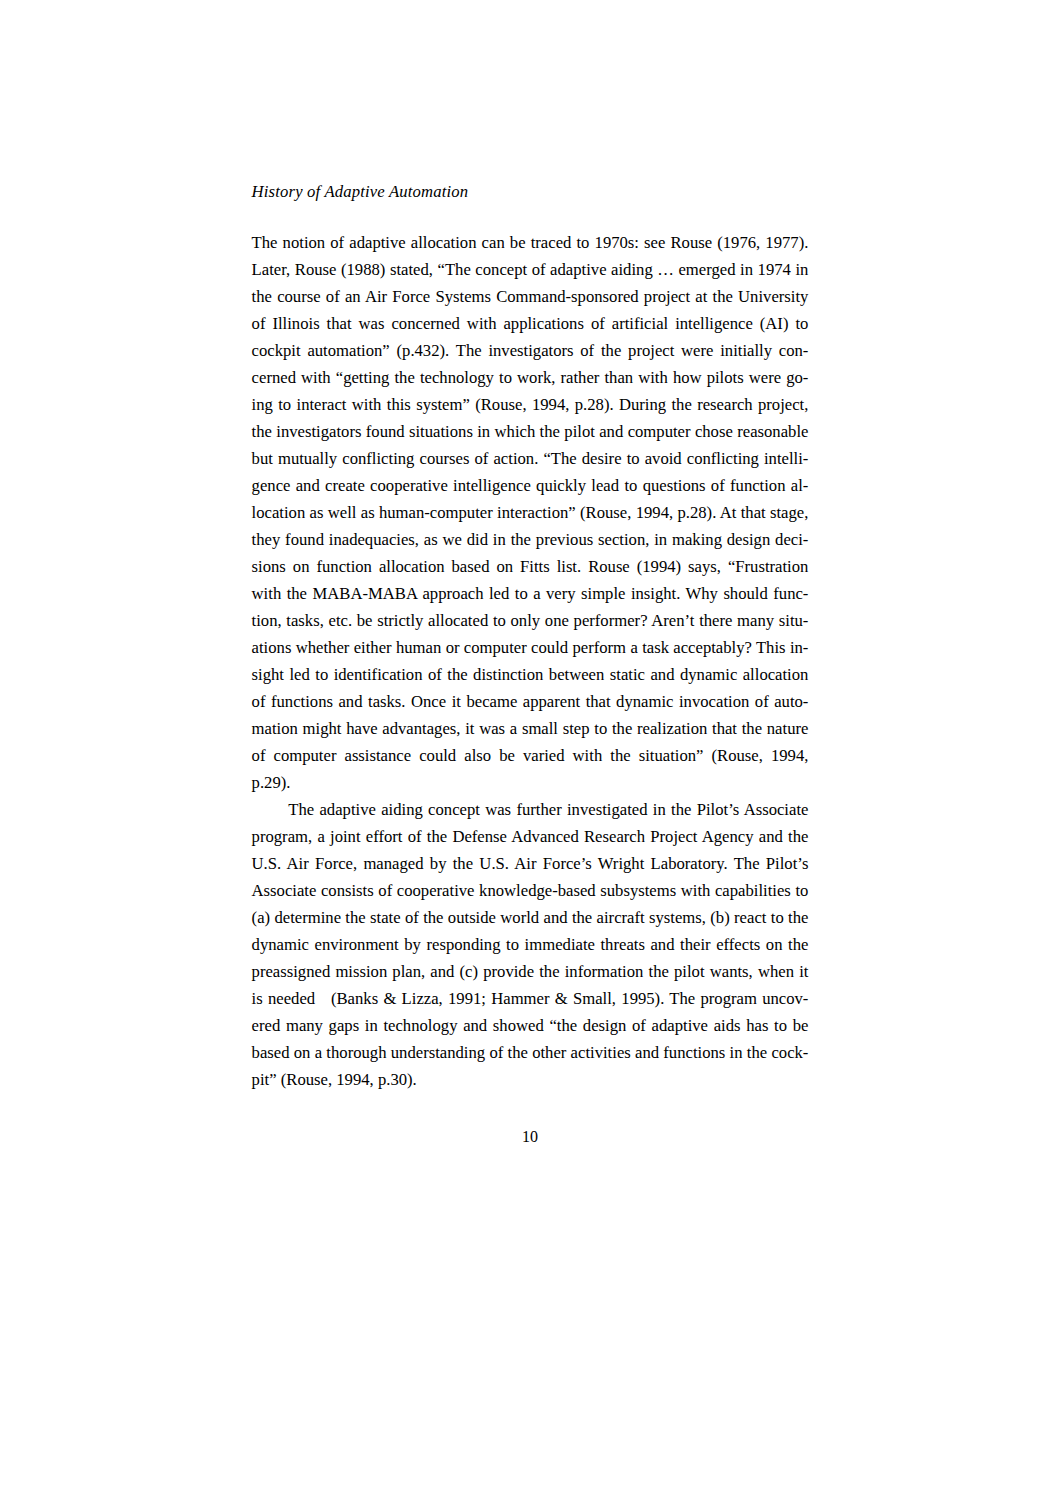History of Adaptive Automation
The notion of adaptive allocation can be traced to 1970s: see Rouse (1976, 1977). Later, Rouse (1988) stated, “The concept of adaptive aiding … emerged in 1974 in the course of an Air Force Systems Command-sponsored project at the University of Illinois that was concerned with applications of artificial intelligence (AI) to cockpit automation” (p.432). The investigators of the project were initially concerned with “getting the technology to work, rather than with how pilots were going to interact with this system” (Rouse, 1994, p.28). During the research project, the investigators found situations in which the pilot and computer chose reasonable but mutually conflicting courses of action. “The desire to avoid conflicting intelligence and create cooperative intelligence quickly lead to questions of function allocation as well as human-computer interaction” (Rouse, 1994, p.28). At that stage, they found inadequacies, as we did in the previous section, in making design decisions on function allocation based on Fitts list. Rouse (1994) says, “Frustration with the MABA-MABA approach led to a very simple insight. Why should function, tasks, etc. be strictly allocated to only one performer? Aren’t there many situations whether either human or computer could perform a task acceptably? This insight led to identification of the distinction between static and dynamic allocation of functions and tasks. Once it became apparent that dynamic invocation of automation might have advantages, it was a small step to the realization that the nature of computer assistance could also be varied with the situation” (Rouse, 1994, p.29).
The adaptive aiding concept was further investigated in the Pilot’s Associate program, a joint effort of the Defense Advanced Research Project Agency and the U.S. Air Force, managed by the U.S. Air Force’s Wright Laboratory. The Pilot’s Associate consists of cooperative knowledge-based subsystems with capabilities to (a) determine the state of the outside world and the aircraft systems, (b) react to the dynamic environment by responding to immediate threats and their effects on the preassigned mission plan, and (c) provide the information the pilot wants, when it is needed (Banks & Lizza, 1991; Hammer & Small, 1995). The program uncovered many gaps in technology and showed “the design of adaptive aids has to be based on a thorough understanding of the other activities and functions in the cockpit” (Rouse, 1994, p.30).
10